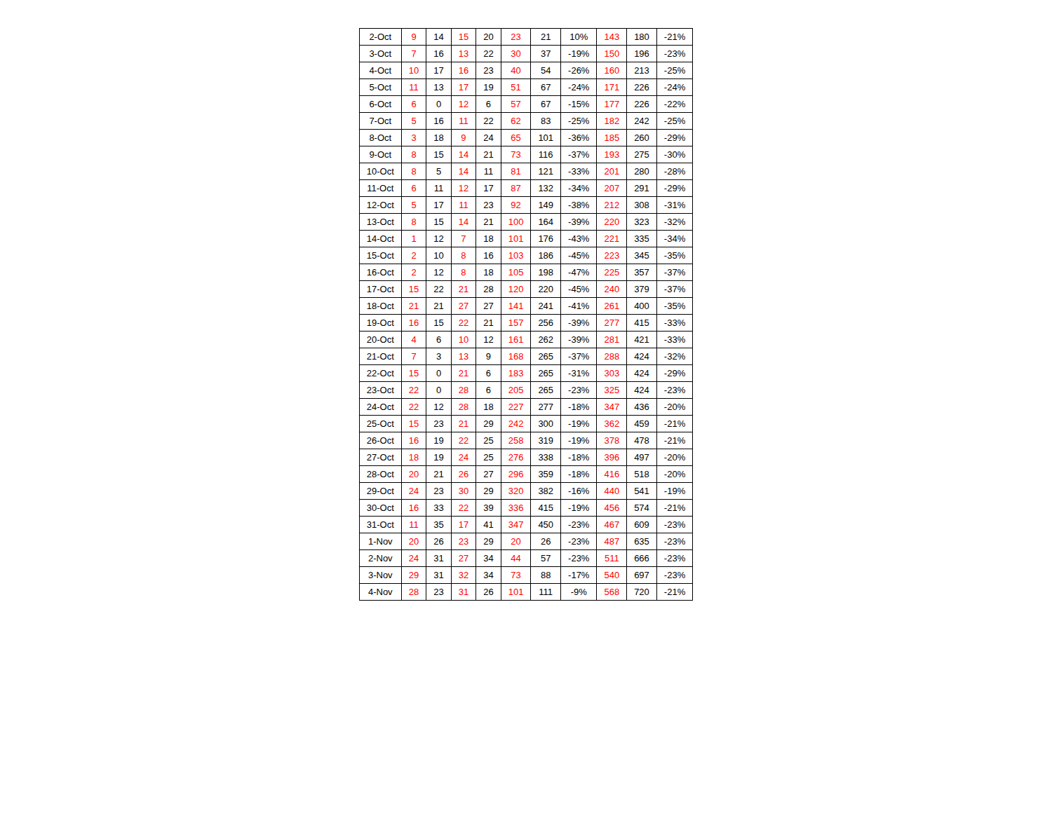| 2-Oct | 9 | 14 | 15 | 20 | 23 | 21 | 10% | 143 | 180 | -21% |
| 3-Oct | 7 | 16 | 13 | 22 | 30 | 37 | -19% | 150 | 196 | -23% |
| 4-Oct | 10 | 17 | 16 | 23 | 40 | 54 | -26% | 160 | 213 | -25% |
| 5-Oct | 11 | 13 | 17 | 19 | 51 | 67 | -24% | 171 | 226 | -24% |
| 6-Oct | 6 | 0 | 12 | 6 | 57 | 67 | -15% | 177 | 226 | -22% |
| 7-Oct | 5 | 16 | 11 | 22 | 62 | 83 | -25% | 182 | 242 | -25% |
| 8-Oct | 3 | 18 | 9 | 24 | 65 | 101 | -36% | 185 | 260 | -29% |
| 9-Oct | 8 | 15 | 14 | 21 | 73 | 116 | -37% | 193 | 275 | -30% |
| 10-Oct | 8 | 5 | 14 | 11 | 81 | 121 | -33% | 201 | 280 | -28% |
| 11-Oct | 6 | 11 | 12 | 17 | 87 | 132 | -34% | 207 | 291 | -29% |
| 12-Oct | 5 | 17 | 11 | 23 | 92 | 149 | -38% | 212 | 308 | -31% |
| 13-Oct | 8 | 15 | 14 | 21 | 100 | 164 | -39% | 220 | 323 | -32% |
| 14-Oct | 1 | 12 | 7 | 18 | 101 | 176 | -43% | 221 | 335 | -34% |
| 15-Oct | 2 | 10 | 8 | 16 | 103 | 186 | -45% | 223 | 345 | -35% |
| 16-Oct | 2 | 12 | 8 | 18 | 105 | 198 | -47% | 225 | 357 | -37% |
| 17-Oct | 15 | 22 | 21 | 28 | 120 | 220 | -45% | 240 | 379 | -37% |
| 18-Oct | 21 | 21 | 27 | 27 | 141 | 241 | -41% | 261 | 400 | -35% |
| 19-Oct | 16 | 15 | 22 | 21 | 157 | 256 | -39% | 277 | 415 | -33% |
| 20-Oct | 4 | 6 | 10 | 12 | 161 | 262 | -39% | 281 | 421 | -33% |
| 21-Oct | 7 | 3 | 13 | 9 | 168 | 265 | -37% | 288 | 424 | -32% |
| 22-Oct | 15 | 0 | 21 | 6 | 183 | 265 | -31% | 303 | 424 | -29% |
| 23-Oct | 22 | 0 | 28 | 6 | 205 | 265 | -23% | 325 | 424 | -23% |
| 24-Oct | 22 | 12 | 28 | 18 | 227 | 277 | -18% | 347 | 436 | -20% |
| 25-Oct | 15 | 23 | 21 | 29 | 242 | 300 | -19% | 362 | 459 | -21% |
| 26-Oct | 16 | 19 | 22 | 25 | 258 | 319 | -19% | 378 | 478 | -21% |
| 27-Oct | 18 | 19 | 24 | 25 | 276 | 338 | -18% | 396 | 497 | -20% |
| 28-Oct | 20 | 21 | 26 | 27 | 296 | 359 | -18% | 416 | 518 | -20% |
| 29-Oct | 24 | 23 | 30 | 29 | 320 | 382 | -16% | 440 | 541 | -19% |
| 30-Oct | 16 | 33 | 22 | 39 | 336 | 415 | -19% | 456 | 574 | -21% |
| 31-Oct | 11 | 35 | 17 | 41 | 347 | 450 | -23% | 467 | 609 | -23% |
| 1-Nov | 20 | 26 | 23 | 29 | 20 | 26 | -23% | 487 | 635 | -23% |
| 2-Nov | 24 | 31 | 27 | 34 | 44 | 57 | -23% | 511 | 666 | -23% |
| 3-Nov | 29 | 31 | 32 | 34 | 73 | 88 | -17% | 540 | 697 | -23% |
| 4-Nov | 28 | 23 | 31 | 26 | 101 | 111 | -9% | 568 | 720 | -21% |